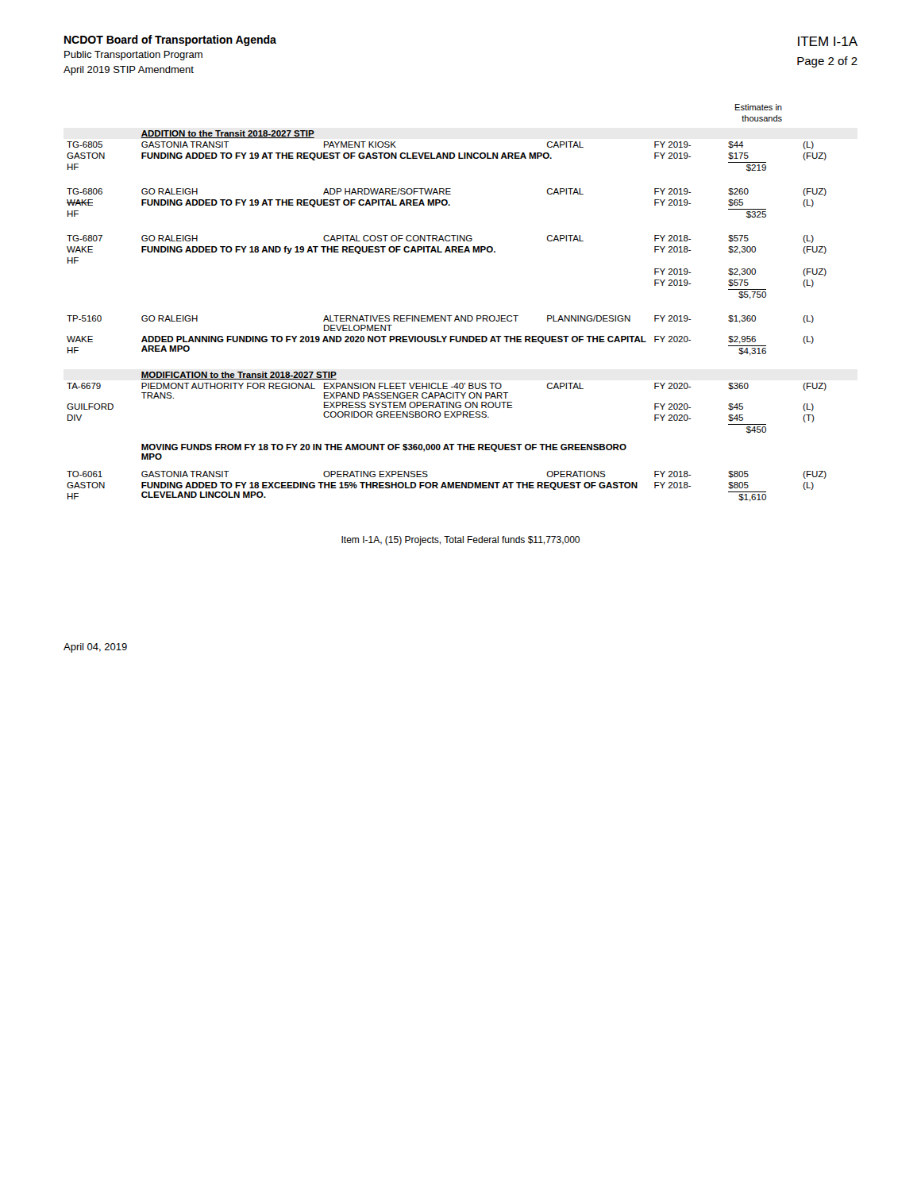NCDOT Board of Transportation Agenda
Public Transportation Program
April 2019 STIP Amendment
ITEM I-1A
Page 2 of 2
Estimates in
thousands
| | ADDITION to the Transit 2018-2027 STIP | | |
| TG-6805 | GASTONIA TRANSIT | PAYMENT KIOSK | CAPITAL | FY 2019- | $44 | (L) |
| GASTON | FUNDING ADDED TO FY 19 AT THE REQUEST OF GASTON CLEVELAND LINCOLN AREA MPO. | FY 2019- | $175 | (FUZ) |
| HF | | $219 | |
| TG-6806 | GO RALEIGH | ADP HARDWARE/SOFTWARE | CAPITAL | FY 2019- | $260 | (FUZ) |
| WAKE | FUNDING ADDED TO FY 19 AT THE REQUEST OF CAPITAL AREA MPO. | FY 2019- | $65 | (L) |
| HF | | | | | $325 | |
| TG-6807 | GO RALEIGH | CAPITAL COST OF CONTRACTING | CAPITAL | FY 2018- | $575 | (L) |
| WAKE | FUNDING ADDED TO FY 18 AND fy 19 AT THE REQUEST OF CAPITAL AREA MPO. | FY 2018- | $2,300 | (FUZ) |
| HF | | | |
| | | | | FY 2019- | $2,300 | (FUZ) |
| | | | | FY 2019- | $575 | (L) |
| | | | | | $5,750 | |
| TP-5160 | GO RALEIGH | ALTERNATIVES REFINEMENT AND PROJECT DEVELOPMENT | PLANNING/DESIGN | FY 2019- | $1,360 | (L) |
| WAKE | ADDED PLANNING FUNDING TO FY 2019 AND 2020 NOT PREVIOUSLY FUNDED AT THE REQUEST OF THE CAPITAL AREA MPO | FY 2020- | $2,956 | (L) |
| HF | | $4,316 | |
| | MODIFICATION to the Transit 2018-2027 STIP | | |
| TA-6679 | PIEDMONT AUTHORITY FOR REGIONAL TRANS. | EXPANSION FLEET VEHICLE -40' BUS TO EXPAND PASSENGER CAPACITY ON PART EXPRESS SYSTEM OPERATING ON ROUTE COORIDOR GREENSBORO EXPRESS. | CAPITAL | FY 2020- | $360 | (FUZ) |
| GUILFORD | | | FY 2020- | $45 | (L) |
| DIV | | | FY 2020- | $45 | (T) |
| | | | | | $450 | |
| | MOVING FUNDS FROM FY 18 TO FY 20 IN THE AMOUNT OF $360,000 AT THE REQUEST OF THE GREENSBORO MPO | | | |
| TO-6061 | GASTONIA TRANSIT | OPERATING EXPENSES | OPERATIONS | FY 2018- | $805 | (FUZ) |
| GASTON | FUNDING ADDED TO FY 18 EXCEEDING THE 15% THRESHOLD FOR AMENDMENT AT THE REQUEST OF GASTON CLEVELAND LINCOLN MPO. | FY 2018- | $805 | (L) |
| HF | | $1,610 | |
Item I-1A, (15) Projects, Total Federal funds $11,773,000
April 04, 2019